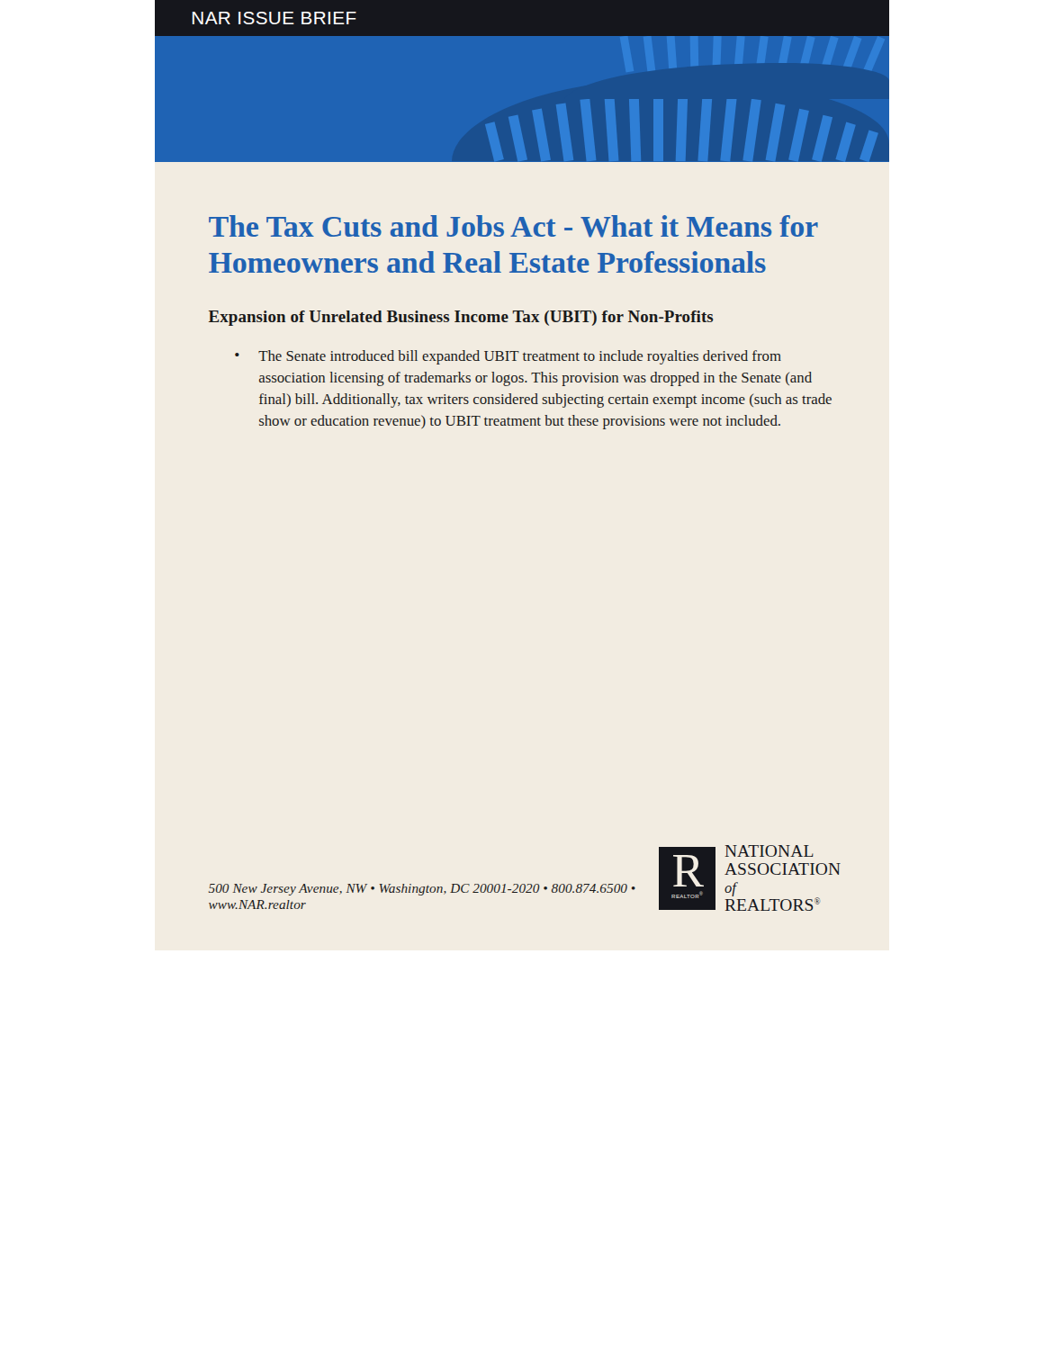NAR ISSUE BRIEF
The Tax Cuts and Jobs Act - What it Means for
Homeowners and Real Estate Professionals
Expansion of Unrelated Business Income Tax (UBIT) for Non-Profits
The Senate introduced bill expanded UBIT treatment to include royalties derived from association licensing of trademarks or logos. This provision was dropped in the Senate (and final) bill. Additionally, tax writers considered subjecting certain exempt income (such as trade show or education revenue) to UBIT treatment but these provisions were not included.
500 New Jersey Avenue, NW • Washington, DC 20001-2020 • 800.874.6500 • www.NAR.realtor
R
REALTOR®
NATIONAL ASSOCIATION of REALTORS®